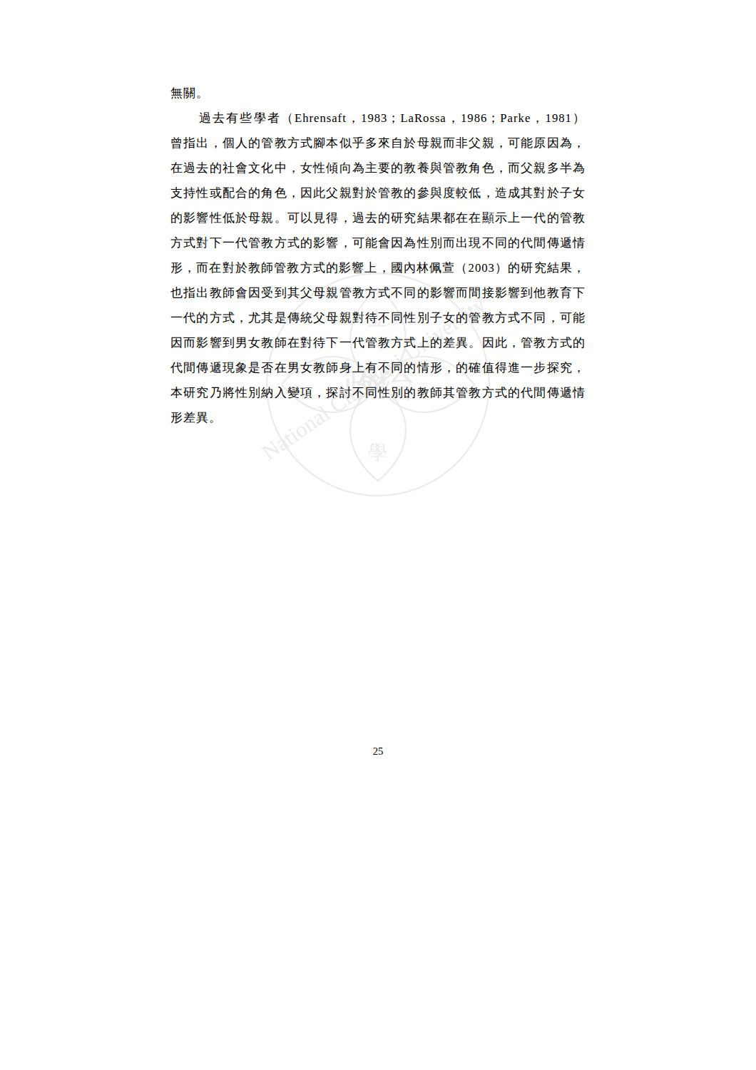政治 立 學 National Chengchi University
無關。
過去有些學者（Ehrensaft，1983；LaRossa，1986；Parke，1981）曾指出，個人的管教方式腳本似乎多來自於母親而非父親，可能原因為，在過去的社會文化中，女性傾向為主要的教養與管教角色，而父親多半為支持性或配合的角色，因此父親對於管教的參與度較低，造成其對於子女的影響性低於母親。可以見得，過去的研究結果都在在顯示上一代的管教方式對下一代管教方式的影響，可能會因為性別而出現不同的代間傳遞情形，而在對於教師管教方式的影響上，國內林佩萱（2003）的研究結果，也指出教師會因受到其父母親管教方式不同的影響而間接影響到他教育下一代的方式，尤其是傳統父母親對待不同性別子女的管教方式不同，可能因而影響到男女教師在對待下一代管教方式上的差異。因此，管教方式的代間傳遞現象是否在男女教師身上有不同的情形，的確值得進一步探究，本研究乃將性別納入變項，探討不同性別的教師其管教方式的代間傳遞情形差異。
25